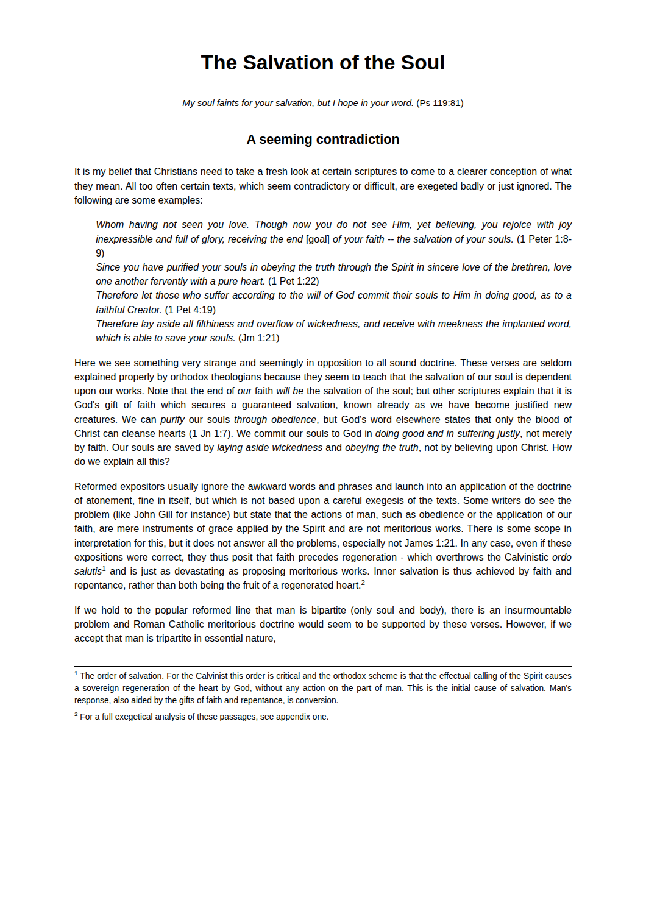The Salvation of the Soul
My soul faints for your salvation, but I hope in your word. (Ps 119:81)
A seeming contradiction
It is my belief that Christians need to take a fresh look at certain scriptures to come to a clearer conception of what they mean. All too often certain texts, which seem contradictory or difficult, are exegeted badly or just ignored. The following are some examples:
Whom having not seen you love. Though now you do not see Him, yet believing, you rejoice with joy inexpressible and full of glory, receiving the end [goal] of your faith -- the salvation of your souls. (1 Peter 1:8-9)
Since you have purified your souls in obeying the truth through the Spirit in sincere love of the brethren, love one another fervently with a pure heart. (1 Pet 1:22)
Therefore let those who suffer according to the will of God commit their souls to Him in doing good, as to a faithful Creator. (1 Pet 4:19)
Therefore lay aside all filthiness and overflow of wickedness, and receive with meekness the implanted word, which is able to save your souls. (Jm 1:21)
Here we see something very strange and seemingly in opposition to all sound doctrine. These verses are seldom explained properly by orthodox theologians because they seem to teach that the salvation of our soul is dependent upon our works. Note that the end of our faith will be the salvation of the soul; but other scriptures explain that it is God's gift of faith which secures a guaranteed salvation, known already as we have become justified new creatures. We can purify our souls through obedience, but God's word elsewhere states that only the blood of Christ can cleanse hearts (1 Jn 1:7). We commit our souls to God in doing good and in suffering justly, not merely by faith. Our souls are saved by laying aside wickedness and obeying the truth, not by believing upon Christ. How do we explain all this?
Reformed expositors usually ignore the awkward words and phrases and launch into an application of the doctrine of atonement, fine in itself, but which is not based upon a careful exegesis of the texts. Some writers do see the problem (like John Gill for instance) but state that the actions of man, such as obedience or the application of our faith, are mere instruments of grace applied by the Spirit and are not meritorious works. There is some scope in interpretation for this, but it does not answer all the problems, especially not James 1:21. In any case, even if these expositions were correct, they thus posit that faith precedes regeneration - which overthrows the Calvinistic ordo salutis1 and is just as devastating as proposing meritorious works. Inner salvation is thus achieved by faith and repentance, rather than both being the fruit of a regenerated heart.2
If we hold to the popular reformed line that man is bipartite (only soul and body), there is an insurmountable problem and Roman Catholic meritorious doctrine would seem to be supported by these verses. However, if we accept that man is tripartite in essential nature,
1 The order of salvation. For the Calvinist this order is critical and the orthodox scheme is that the effectual calling of the Spirit causes a sovereign regeneration of the heart by God, without any action on the part of man. This is the initial cause of salvation. Man's response, also aided by the gifts of faith and repentance, is conversion.
2 For a full exegetical analysis of these passages, see appendix one.